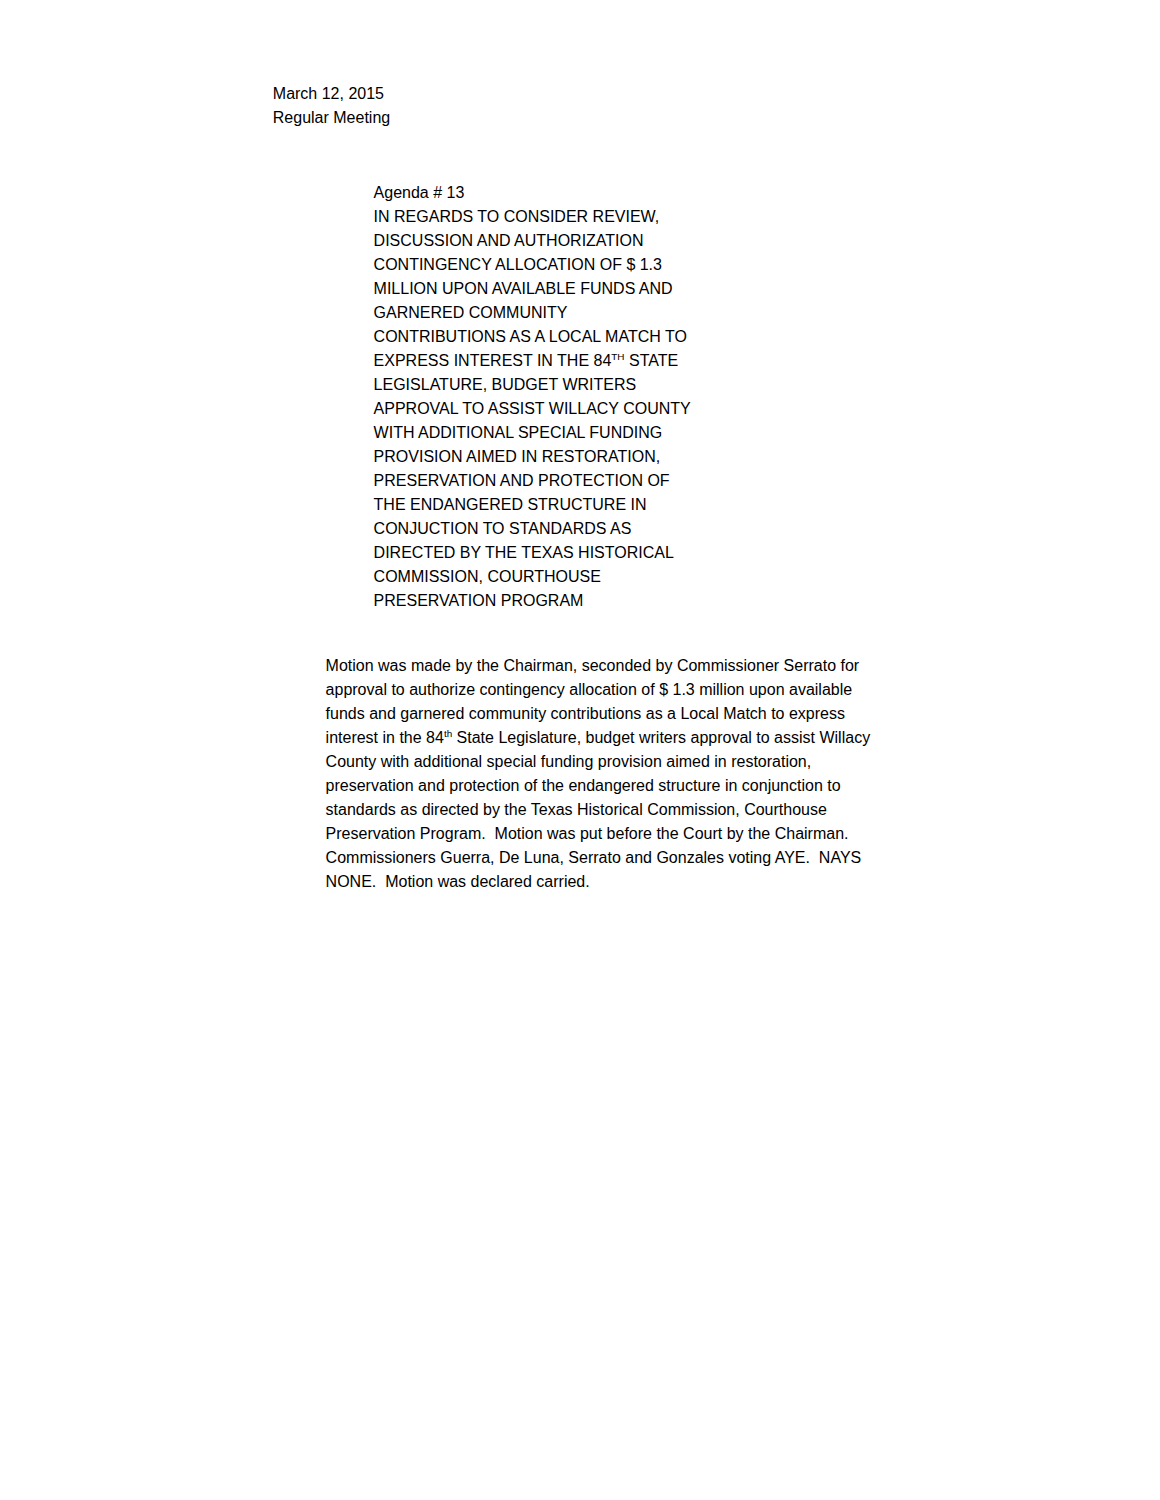March 12, 2015
Regular Meeting
Agenda # 13
IN REGARDS TO CONSIDER REVIEW, DISCUSSION AND AUTHORIZATION CONTINGENCY ALLOCATION OF $ 1.3 MILLION UPON AVAILABLE FUNDS AND GARNERED COMMUNITY CONTRIBUTIONS AS A LOCAL MATCH TO EXPRESS INTEREST IN THE 84TH STATE LEGISLATURE, BUDGET WRITERS APPROVAL TO ASSIST WILLACY COUNTY WITH ADDITIONAL SPECIAL FUNDING PROVISION AIMED IN RESTORATION, PRESERVATION AND PROTECTION OF THE ENDANGERED STRUCTURE IN CONJUCTION TO STANDARDS AS DIRECTED BY THE TEXAS HISTORICAL COMMISSION, COURTHOUSE PRESERVATION PROGRAM
Motion was made by the Chairman, seconded by Commissioner Serrato for approval to authorize contingency allocation of $ 1.3 million upon available funds and garnered community contributions as a Local Match to express interest in the 84th State Legislature, budget writers approval to assist Willacy County with additional special funding provision aimed in restoration, preservation and protection of the endangered structure in conjunction to standards as directed by the Texas Historical Commission, Courthouse Preservation Program. Motion was put before the Court by the Chairman. Commissioners Guerra, De Luna, Serrato and Gonzales voting AYE. NAYS NONE. Motion was declared carried.